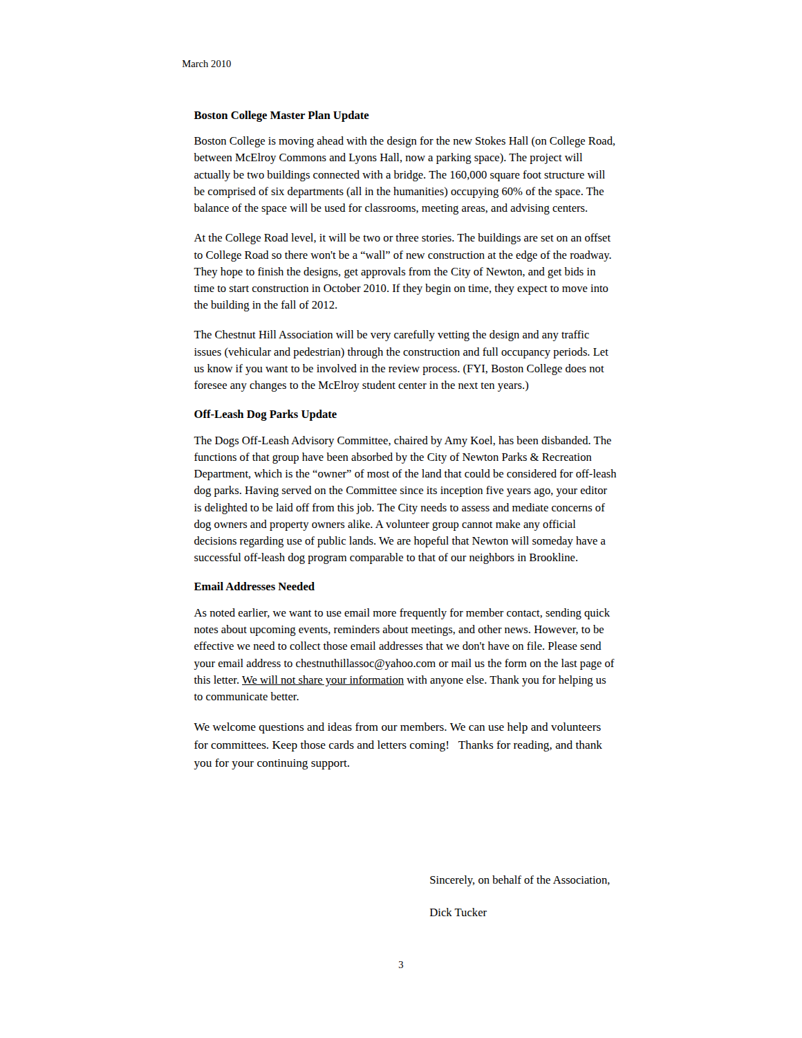March 2010
Boston College Master Plan Update
Boston College is moving ahead with the design for the new Stokes Hall (on College Road, between McElroy Commons and Lyons Hall, now a parking space). The project will actually be two buildings connected with a bridge. The 160,000 square foot structure will be comprised of six departments (all in the humanities) occupying 60% of the space. The balance of the space will be used for classrooms, meeting areas, and advising centers.
At the College Road level, it will be two or three stories. The buildings are set on an offset to College Road so there won't be a “wall” of new construction at the edge of the roadway. They hope to finish the designs, get approvals from the City of Newton, and get bids in time to start construction in October 2010. If they begin on time, they expect to move into the building in the fall of 2012.
The Chestnut Hill Association will be very carefully vetting the design and any traffic issues (vehicular and pedestrian) through the construction and full occupancy periods. Let us know if you want to be involved in the review process. (FYI, Boston College does not foresee any changes to the McElroy student center in the next ten years.)
Off-Leash Dog Parks Update
The Dogs Off-Leash Advisory Committee, chaired by Amy Koel, has been disbanded. The functions of that group have been absorbed by the City of Newton Parks & Recreation Department, which is the “owner” of most of the land that could be considered for off-leash dog parks. Having served on the Committee since its inception five years ago, your editor is delighted to be laid off from this job. The City needs to assess and mediate concerns of dog owners and property owners alike. A volunteer group cannot make any official decisions regarding use of public lands. We are hopeful that Newton will someday have a successful off-leash dog program comparable to that of our neighbors in Brookline.
Email Addresses Needed
As noted earlier, we want to use email more frequently for member contact, sending quick notes about upcoming events, reminders about meetings, and other news. However, to be effective we need to collect those email addresses that we don't have on file. Please send your email address to chestnuthillassoc@yahoo.com or mail us the form on the last page of this letter. We will not share your information with anyone else. Thank you for helping us to communicate better.
We welcome questions and ideas from our members. We can use help and volunteers for committees. Keep those cards and letters coming! Thanks for reading, and thank you for your continuing support.
Sincerely, on behalf of the Association,
Dick Tucker
3